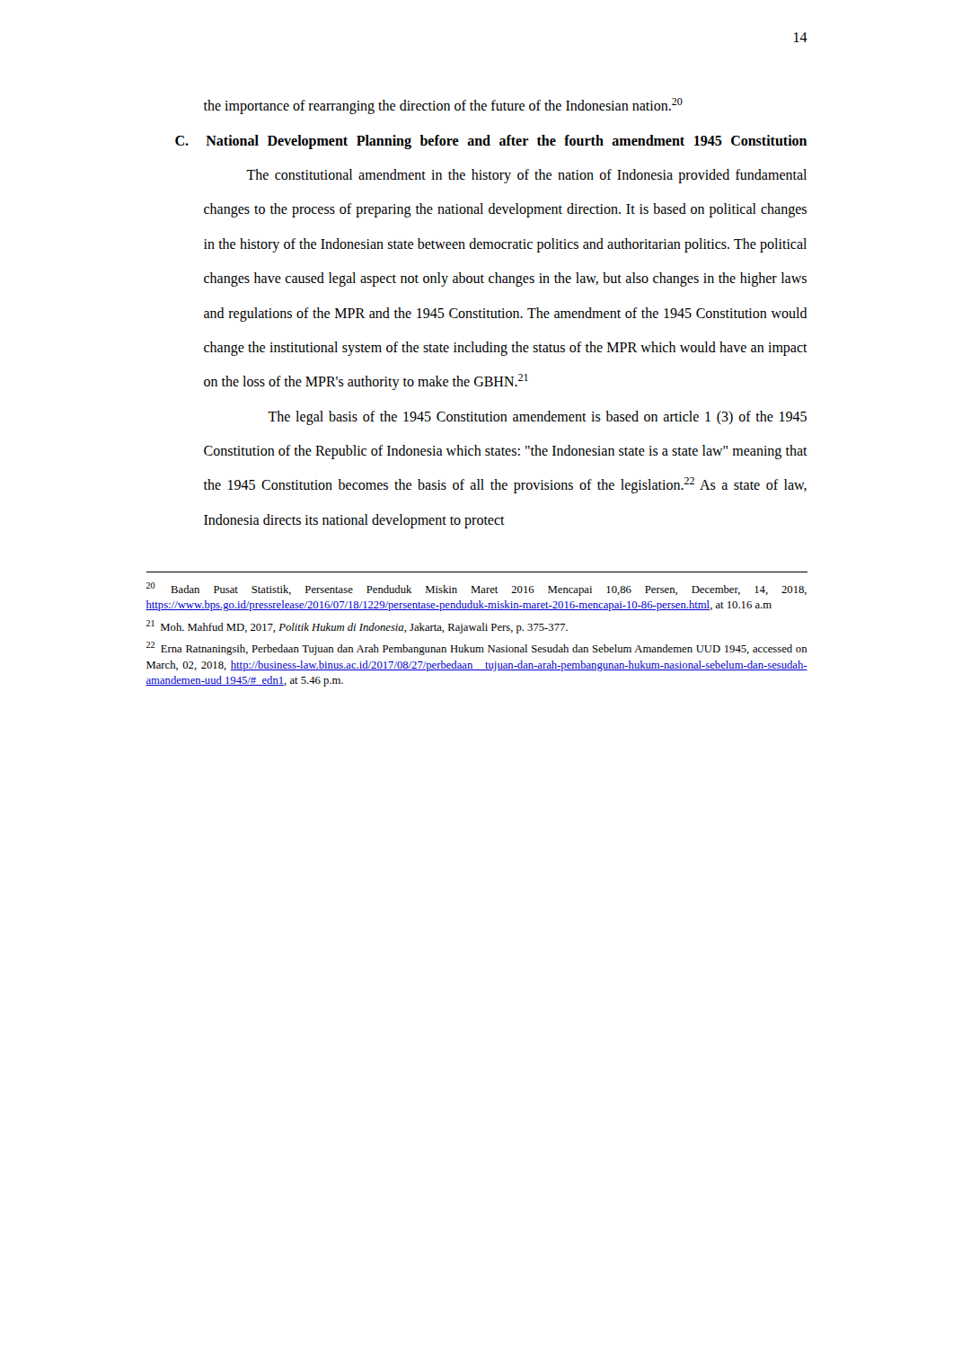14
the importance of rearranging the direction of the future of the Indonesian nation.20
C. National Development Planning before and after the fourth amendment 1945 Constitution
The constitutional amendment in the history of the nation of Indonesia provided fundamental changes to the process of preparing the national development direction. It is based on political changes in the history of the Indonesian state between democratic politics and authoritarian politics. The political changes have caused legal aspect not only about changes in the law, but also changes in the higher laws and regulations of the MPR and the 1945 Constitution. The amendment of the 1945 Constitution would change the institutional system of the state including the status of the MPR which would have an impact on the loss of the MPR's authority to make the GBHN.21
The legal basis of the 1945 Constitution amendement is based on article 1 (3) of the 1945 Constitution of the Republic of Indonesia which states: "the Indonesian state is a state law" meaning that the 1945 Constitution becomes the basis of all the provisions of the legislation.22 As a state of law, Indonesia directs its national development to protect
20 Badan Pusat Statistik, Persentase Penduduk Miskin Maret 2016 Mencapai 10,86 Persen, December, 14, 2018, https://www.bps.go.id/pressrelease/2016/07/18/1229/persentase-penduduk-miskin-maret-2016-mencapai-10-86-persen.html, at 10.16 a.m
21 Moh. Mahfud MD, 2017, Politik Hukum di Indonesia, Jakarta, Rajawali Pers, p. 375-377.
22 Erna Ratnaningsih, Perbedaan Tujuan dan Arah Pembangunan Hukum Nasional Sesudah dan Sebelum Amandemen UUD 1945, accessed on March, 02, 2018, http://business-law.binus.ac.id/2017/08/27/perbedaan tujuan-dan-arah-pembangunan-hukum-nasional-sebelum-dan-sesudah-amandemen-uud 1945/#_edn1, at 5.46 p.m.